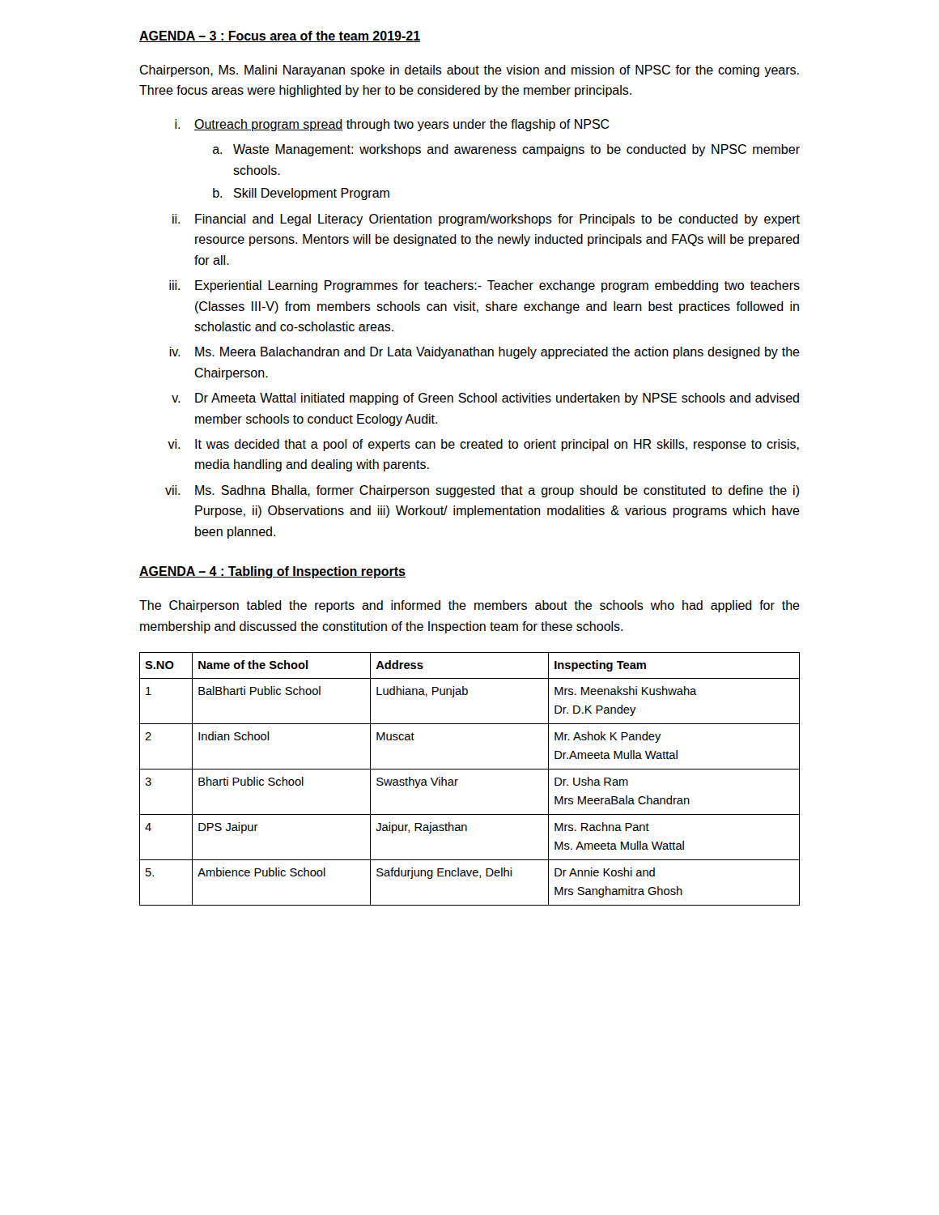AGENDA – 3 : Focus area of the team 2019-21
Chairperson, Ms. Malini Narayanan spoke in details about the vision and mission of NPSC for the coming years. Three focus areas were highlighted by her to be considered by the member principals.
Outreach program spread through two years under the flagship of NPSC
Waste Management: workshops and awareness campaigns to be conducted by NPSC member schools.
Skill Development Program
Financial and Legal Literacy Orientation program/workshops for Principals to be conducted by expert resource persons. Mentors will be designated to the newly inducted principals and FAQs will be prepared for all.
Experiential Learning Programmes for teachers:- Teacher exchange program embedding two teachers (Classes III-V) from members schools can visit, share exchange and learn best practices followed in scholastic and co-scholastic areas.
Ms. Meera Balachandran and Dr Lata Vaidyanathan hugely appreciated the action plans designed by the Chairperson.
Dr Ameeta Wattal initiated mapping of Green School activities undertaken by NPSE schools and advised member schools to conduct Ecology Audit.
It was decided that a pool of experts can be created to orient principal on HR skills, response to crisis, media handling and dealing with parents.
Ms. Sadhna Bhalla, former Chairperson suggested that a group should be constituted to define the i) Purpose, ii) Observations and iii) Workout/ implementation modalities & various programs which have been planned.
AGENDA – 4 : Tabling of Inspection reports
The Chairperson tabled the reports and informed the members about the schools who had applied for the membership and discussed the constitution of the Inspection team for these schools.
| S.NO | Name of the School | Address | Inspecting Team |
| --- | --- | --- | --- |
| 1 | BalBharti Public School | Ludhiana, Punjab | Mrs. Meenakshi Kushwaha Dr. D.K Pandey |
| 2 | Indian School | Muscat | Mr. Ashok K Pandey Dr.Ameeta Mulla Wattal |
| 3 | Bharti Public School | Swasthya Vihar | Dr. Usha Ram Mrs MeeraBala Chandran |
| 4 | DPS Jaipur | Jaipur, Rajasthan | Mrs. Rachna Pant Ms. Ameeta Mulla Wattal |
| 5. | Ambience Public School | Safdurjung Enclave, Delhi | Dr Annie Koshi and Mrs Sanghamitra Ghosh |